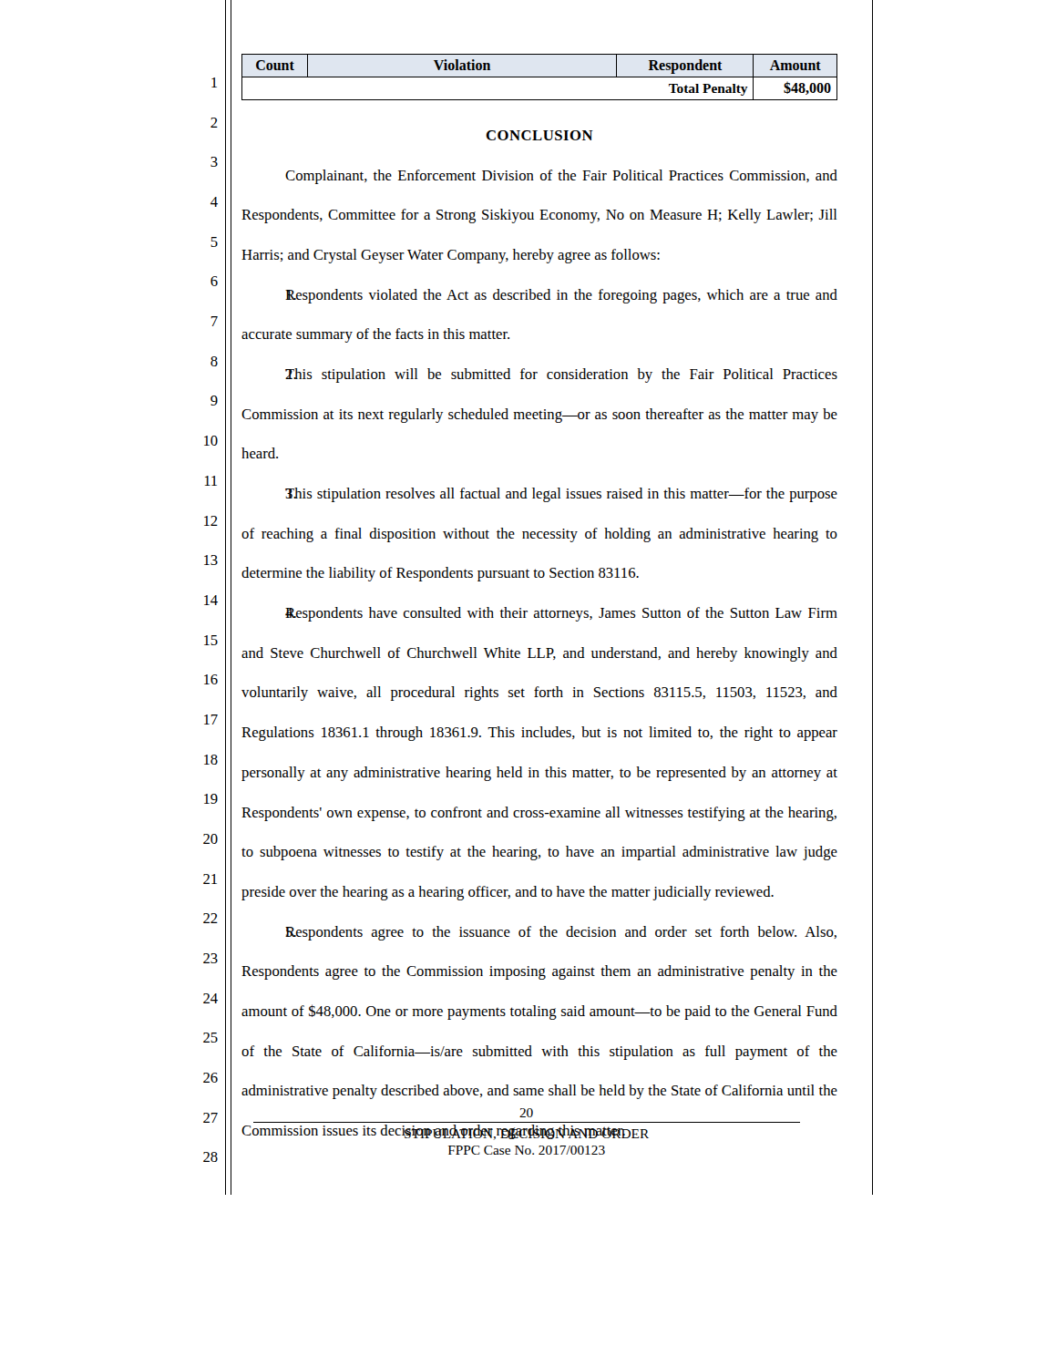1
2
3
4
5
6
7
8
9
10
11
12
13
14
15
16
17
18
19
20
21
22
23
24
25
26
27
28
| Count | Violation | Respondent | Amount |
| --- | --- | --- | --- |
| Total Penalty | $48,000 |
CONCLUSION
Complainant, the Enforcement Division of the Fair Political Practices Commission, and Respondents, Committee for a Strong Siskiyou Economy, No on Measure H; Kelly Lawler; Jill Harris; and Crystal Geyser Water Company, hereby agree as follows:
1. Respondents violated the Act as described in the foregoing pages, which are a true and accurate summary of the facts in this matter.
2. This stipulation will be submitted for consideration by the Fair Political Practices Commission at its next regularly scheduled meeting—or as soon thereafter as the matter may be heard.
3. This stipulation resolves all factual and legal issues raised in this matter—for the purpose of reaching a final disposition without the necessity of holding an administrative hearing to determine the liability of Respondents pursuant to Section 83116.
4. Respondents have consulted with their attorneys, James Sutton of the Sutton Law Firm and Steve Churchwell of Churchwell White LLP, and understand, and hereby knowingly and voluntarily waive, all procedural rights set forth in Sections 83115.5, 11503, 11523, and Regulations 18361.1 through 18361.9. This includes, but is not limited to, the right to appear personally at any administrative hearing held in this matter, to be represented by an attorney at Respondents' own expense, to confront and cross-examine all witnesses testifying at the hearing, to subpoena witnesses to testify at the hearing, to have an impartial administrative law judge preside over the hearing as a hearing officer, and to have the matter judicially reviewed.
5. Respondents agree to the issuance of the decision and order set forth below. Also, Respondents agree to the Commission imposing against them an administrative penalty in the amount of $48,000. One or more payments totaling said amount—to be paid to the General Fund of the State of California—is/are submitted with this stipulation as full payment of the administrative penalty described above, and same shall be held by the State of California until the Commission issues its decision and order regarding this matter.
20
STIPULATION, DECISION AND ORDER
FPPC Case No. 2017/00123